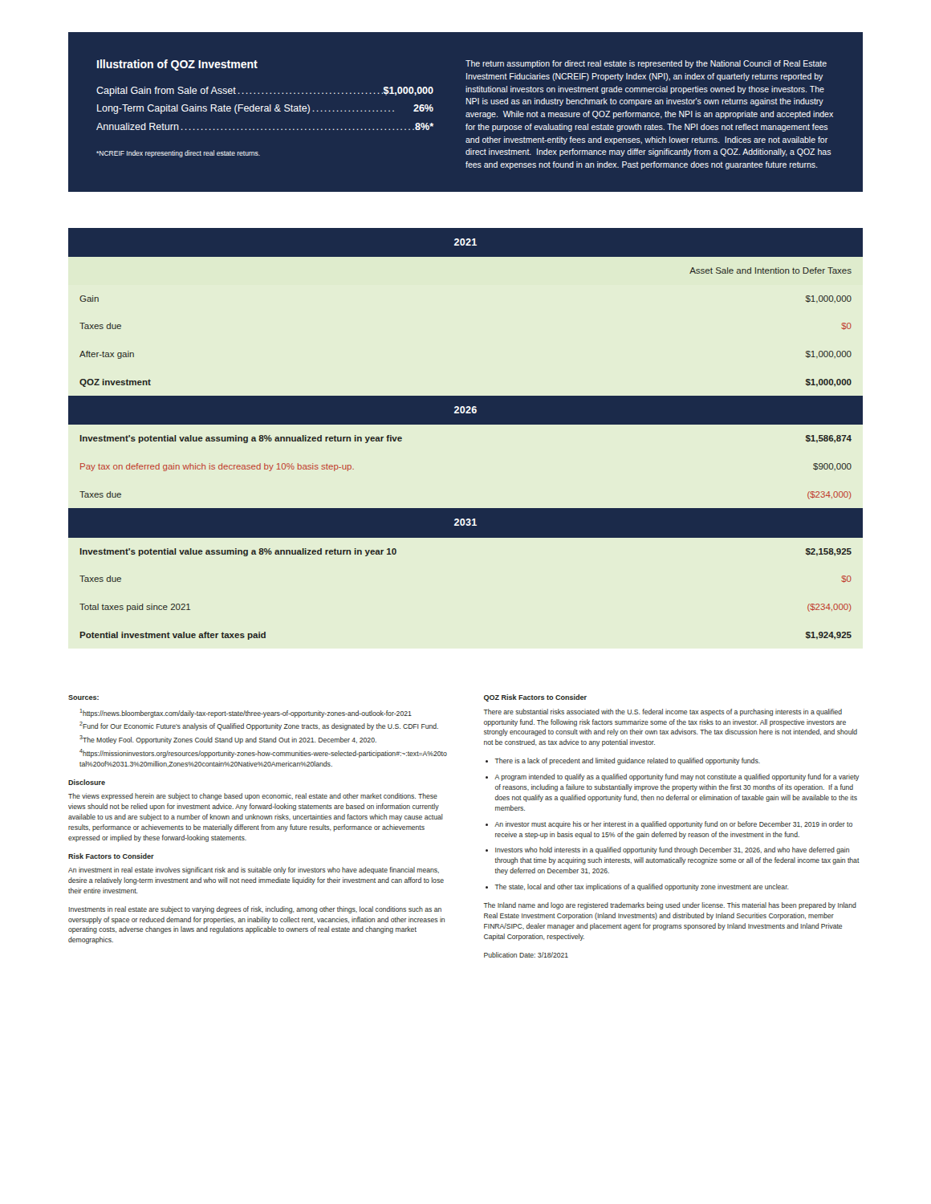Illustration of QOZ Investment
Capital Gain from Sale of Asset ..................................... $1,000,000
Long-Term Capital Gains Rate (Federal & State) ..................... 26%
Annualized Return ................................................................. 8%*
*NCREIF Index representing direct real estate returns.
The return assumption for direct real estate is represented by the National Council of Real Estate Investment Fiduciaries (NCREIF) Property Index (NPI), an index of quarterly returns reported by institutional investors on investment grade commercial properties owned by those investors. The NPI is used as an industry benchmark to compare an investor's own returns against the industry average. While not a measure of QOZ performance, the NPI is an appropriate and accepted index for the purpose of evaluating real estate growth rates. The NPI does not reflect management fees and other investment-entity fees and expenses, which lower returns. Indices are not available for direct investment. Index performance may differ significantly from a QOZ. Additionally, a QOZ has fees and expenses not found in an index. Past performance does not guarantee future returns.
| 2021 |
| --- |
| Asset Sale and Intention to Defer Taxes |
| Gain | $1,000,000 |
| Taxes due | $0 |
| After-tax gain | $1,000,000 |
| QOZ investment | $1,000,000 |
| 2026 |
| Investment's potential value assuming a 8% annualized return in year five | $1,586,874 |
| Pay tax on deferred gain which is decreased by 10% basis step-up. | $900,000 |
| Taxes due | ($234,000) |
| 2031 |
| Investment's potential value assuming a 8% annualized return in year 10 | $2,158,925 |
| Taxes due | $0 |
| Total taxes paid since 2021 | ($234,000) |
| Potential investment value after taxes paid | $1,924,925 |
Sources:
1https://news.bloombergtax.com/daily-tax-report-state/three-years-of-opportunity-zones-and-outlook-for-2021
2Fund for Our Economic Future's analysis of Qualified Opportunity Zone tracts, as designated by the U.S. CDFI Fund.
3The Motley Fool. Opportunity Zones Could Stand Up and Stand Out in 2021. December 4, 2020.
4https://missioninvestors.org/resources/opportunity-zones-how-communities-were-selected-participation#:~:text=A%20total%20of%2031.3%20million,Zones%20contain%20Native%20American%20lands.
Disclosure
The views expressed herein are subject to change based upon economic, real estate and other market conditions. These views should not be relied upon for investment advice. Any forward-looking statements are based on information currently available to us and are subject to a number of known and unknown risks, uncertainties and factors which may cause actual results, performance or achievements to be materially different from any future results, performance or achievements expressed or implied by these forward-looking statements.
Risk Factors to Consider
An investment in real estate involves significant risk and is suitable only for investors who have adequate financial means, desire a relatively long-term investment and who will not need immediate liquidity for their investment and can afford to lose their entire investment.
Investments in real estate are subject to varying degrees of risk, including, among other things, local conditions such as an oversupply of space or reduced demand for properties, an inability to collect rent, vacancies, inflation and other increases in operating costs, adverse changes in laws and regulations applicable to owners of real estate and changing market demographics.
QOZ Risk Factors to Consider
There are substantial risks associated with the U.S. federal income tax aspects of a purchasing interests in a qualified opportunity fund. The following risk factors summarize some of the tax risks to an investor. All prospective investors are strongly encouraged to consult with and rely on their own tax advisors. The tax discussion here is not intended, and should not be construed, as tax advice to any potential investor.
There is a lack of precedent and limited guidance related to qualified opportunity funds.
A program intended to qualify as a qualified opportunity fund may not constitute a qualified opportunity fund for a variety of reasons, including a failure to substantially improve the property within the first 30 months of its operation. If a fund does not qualify as a qualified opportunity fund, then no deferral or elimination of taxable gain will be available to the its members.
An investor must acquire his or her interest in a qualified opportunity fund on or before December 31, 2019 in order to receive a step-up in basis equal to 15% of the gain deferred by reason of the investment in the fund.
Investors who hold interests in a qualified opportunity fund through December 31, 2026, and who have deferred gain through that time by acquiring such interests, will automatically recognize some or all of the federal income tax gain that they deferred on December 31, 2026.
The state, local and other tax implications of a qualified opportunity zone investment are unclear.
The Inland name and logo are registered trademarks being used under license. This material has been prepared by Inland Real Estate Investment Corporation (Inland Investments) and distributed by Inland Securities Corporation, member FINRA/SIPC, dealer manager and placement agent for programs sponsored by Inland Investments and Inland Private Capital Corporation, respectively.
Publication Date: 3/18/2021